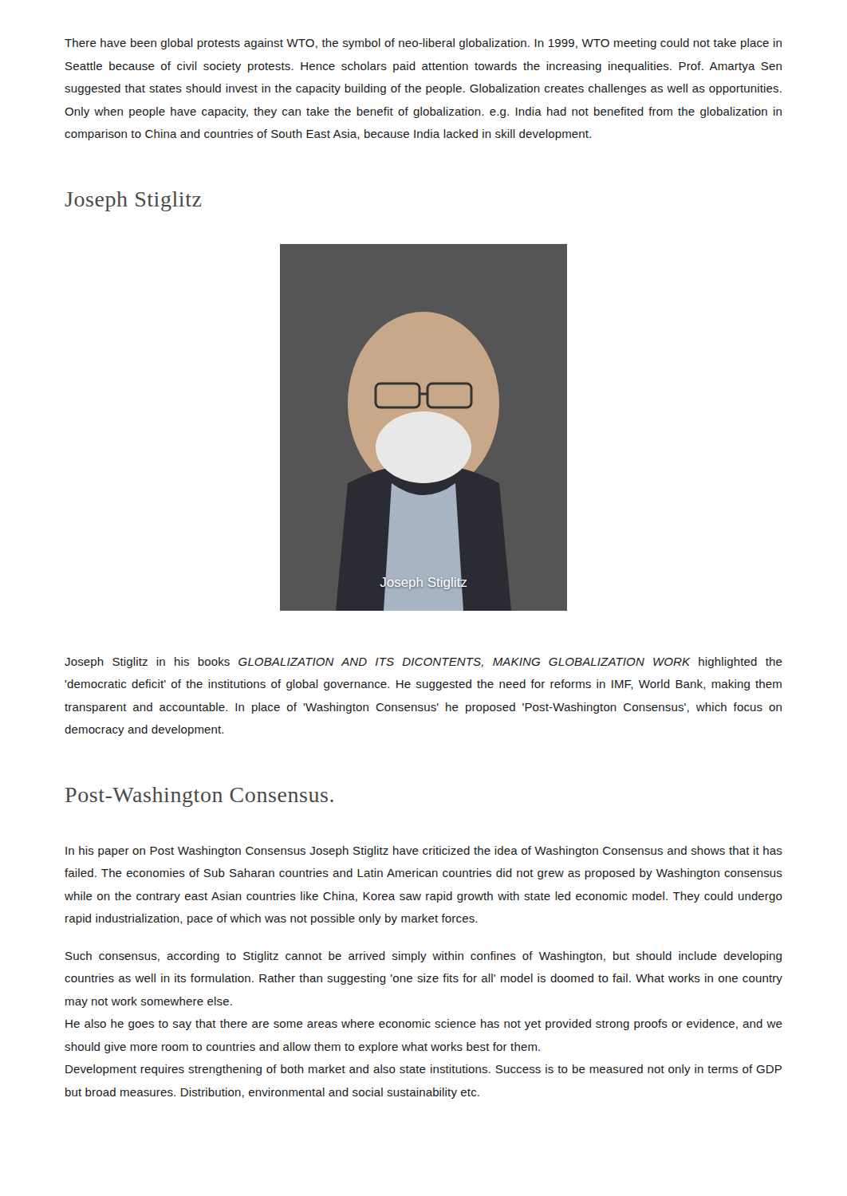There have been global protests against WTO, the symbol of neo-liberal globalization. In 1999, WTO meeting could not take place in Seattle because of civil society protests. Hence scholars paid attention towards the increasing inequalities. Prof. Amartya Sen suggested that states should invest in the capacity building of the people. Globalization creates challenges as well as opportunities. Only when people have capacity, they can take the benefit of globalization. e.g. India had not benefited from the globalization in comparison to China and countries of South East Asia, because India lacked in skill development.
Joseph Stiglitz
Joseph Stiglitz
Joseph Stiglitz in his books GLOBALIZATION AND ITS DICONTENTS, MAKING GLOBALIZATION WORK highlighted the 'democratic deficit' of the institutions of global governance. He suggested the need for reforms in IMF, World Bank, making them transparent and accountable. In place of 'Washington Consensus' he proposed 'Post-Washington Consensus', which focus on democracy and development.
Post-Washington Consensus.
In his paper on Post Washington Consensus Joseph Stiglitz have criticized the idea of Washington Consensus and shows that it has failed. The economies of Sub Saharan countries and Latin American countries did not grew as proposed by Washington consensus while on the contrary east Asian countries like China, Korea saw rapid growth with state led economic model. They could undergo rapid industrialization, pace of which was not possible only by market forces.
Such consensus, according to Stiglitz cannot be arrived simply within confines of Washington, but should include developing countries as well in its formulation. Rather than suggesting 'one size fits for all' model is doomed to fail. What works in one country may not work somewhere else.
He also he goes to say that there are some areas where economic science has not yet provided strong proofs or evidence, and we should give more room to countries and allow them to explore what works best for them.
Development requires strengthening of both market and also state institutions. Success is to be measured not only in terms of GDP but broad measures. Distribution, environmental and social sustainability etc.